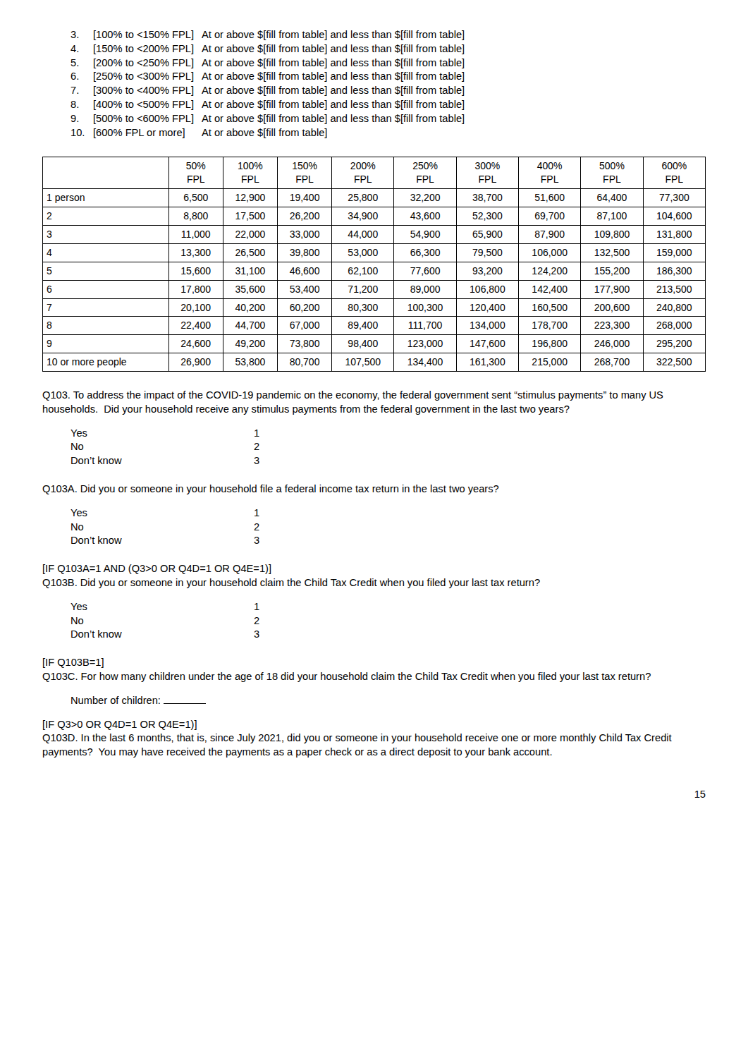| 3. | [100% to <150% FPL] | At or above $[fill from table] and less than $[fill from table] |
| 4. | [150% to <200% FPL] | At or above $[fill from table] and less than $[fill from table] |
| 5. | [200% to <250% FPL] | At or above $[fill from table] and less than $[fill from table] |
| 6. | [250% to <300% FPL] | At or above $[fill from table] and less than $[fill from table] |
| 7. | [300% to <400% FPL] | At or above $[fill from table] and less than $[fill from table] |
| 8. | [400% to <500% FPL] | At or above $[fill from table] and less than $[fill from table] |
| 9. | [500% to <600% FPL] | At or above $[fill from table] and less than $[fill from table] |
| 10. | [600% FPL or more] | At or above $[fill from table] |
| | 50% FPL | 100% FPL | 150% FPL | 200% FPL | 250% FPL | 300% FPL | 400% FPL | 500% FPL | 600% FPL |
| --- | --- | --- | --- | --- | --- | --- | --- | --- | --- |
| 1 person | 6,500 | 12,900 | 19,400 | 25,800 | 32,200 | 38,700 | 51,600 | 64,400 | 77,300 |
| 2 | 8,800 | 17,500 | 26,200 | 34,900 | 43,600 | 52,300 | 69,700 | 87,100 | 104,600 |
| 3 | 11,000 | 22,000 | 33,000 | 44,000 | 54,900 | 65,900 | 87,900 | 109,800 | 131,800 |
| 4 | 13,300 | 26,500 | 39,800 | 53,000 | 66,300 | 79,500 | 106,000 | 132,500 | 159,000 |
| 5 | 15,600 | 31,100 | 46,600 | 62,100 | 77,600 | 93,200 | 124,200 | 155,200 | 186,300 |
| 6 | 17,800 | 35,600 | 53,400 | 71,200 | 89,000 | 106,800 | 142,400 | 177,900 | 213,500 |
| 7 | 20,100 | 40,200 | 60,200 | 80,300 | 100,300 | 120,400 | 160,500 | 200,600 | 240,800 |
| 8 | 22,400 | 44,700 | 67,000 | 89,400 | 111,700 | 134,000 | 178,700 | 223,300 | 268,000 |
| 9 | 24,600 | 49,200 | 73,800 | 98,400 | 123,000 | 147,600 | 196,800 | 246,000 | 295,200 |
| 10 or more people | 26,900 | 53,800 | 80,700 | 107,500 | 134,400 | 161,300 | 215,000 | 268,700 | 322,500 |
Q103. To address the impact of the COVID-19 pandemic on the economy, the federal government sent “stimulus payments” to many US households. Did your household receive any stimulus payments from the federal government in the last two years?
| Yes | 1 |
| No | 2 |
| Don’t know | 3 |
Q103A. Did you or someone in your household file a federal income tax return in the last two years?
| Yes | 1 |
| No | 2 |
| Don’t know | 3 |
[IF Q103A=1 AND (Q3>0 OR Q4D=1 OR Q4E=1)]
Q103B. Did you or someone in your household claim the Child Tax Credit when you filed your last tax return?
| Yes | 1 |
| No | 2 |
| Don’t know | 3 |
[IF Q103B=1]
Q103C. For how many children under the age of 18 did your household claim the Child Tax Credit when you filed your last tax return?
Number of children:
[IF Q3>0 OR Q4D=1 OR Q4E=1)]
Q103D. In the last 6 months, that is, since July 2021, did you or someone in your household receive one or more monthly Child Tax Credit payments? You may have received the payments as a paper check or as a direct deposit to your bank account.
15